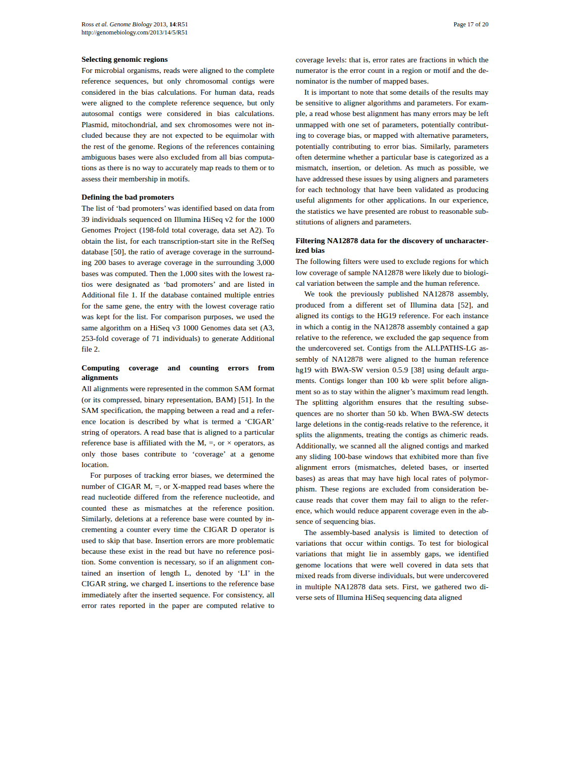Ross et al. Genome Biology 2013, 14:R51
http://genomebiology.com/2013/14/5/R51
Page 17 of 20
Selecting genomic regions
For microbial organisms, reads were aligned to the complete reference sequences, but only chromosomal contigs were considered in the bias calculations. For human data, reads were aligned to the complete reference sequence, but only autosomal contigs were considered in bias calculations. Plasmid, mitochondrial, and sex chromosomes were not included because they are not expected to be equimolar with the rest of the genome. Regions of the references containing ambiguous bases were also excluded from all bias computations as there is no way to accurately map reads to them or to assess their membership in motifs.
Defining the bad promoters
The list of ‘bad promoters’ was identified based on data from 39 individuals sequenced on Illumina HiSeq v2 for the 1000 Genomes Project (198-fold total coverage, data set A2). To obtain the list, for each transcription-start site in the RefSeq database [50], the ratio of average coverage in the surrounding 200 bases to average coverage in the surrounding 3,000 bases was computed. Then the 1,000 sites with the lowest ratios were designated as ‘bad promoters’ and are listed in Additional file 1. If the database contained multiple entries for the same gene, the entry with the lowest coverage ratio was kept for the list. For comparison purposes, we used the same algorithm on a HiSeq v3 1000 Genomes data set (A3, 253-fold coverage of 71 individuals) to generate Additional file 2.
Computing coverage and counting errors from alignments
All alignments were represented in the common SAM format (or its compressed, binary representation, BAM) [51]. In the SAM specification, the mapping between a read and a reference location is described by what is termed a ‘CIGAR’ string of operators. A read base that is aligned to a particular reference base is affiliated with the M, =, or × operators, as only those bases contribute to ‘coverage’ at a genome location.
For purposes of tracking error biases, we determined the number of CIGAR M, =, or X-mapped read bases where the read nucleotide differed from the reference nucleotide, and counted these as mismatches at the reference position. Similarly, deletions at a reference base were counted by incrementing a counter every time the CIGAR D operator is used to skip that base. Insertion errors are more problematic because these exist in the read but have no reference position. Some convention is necessary, so if an alignment contained an insertion of length L, denoted by ‘LI’ in the CIGAR string, we charged L insertions to the reference base immediately after the inserted sequence. For consistency, all error rates reported in the paper are computed relative to coverage levels: that is, error rates are fractions in which the numerator is the error count in a region or motif and the denominator is the number of mapped bases.
It is important to note that some details of the results may be sensitive to aligner algorithms and parameters. For example, a read whose best alignment has many errors may be left unmapped with one set of parameters, potentially contributing to coverage bias, or mapped with alternative parameters, potentially contributing to error bias. Similarly, parameters often determine whether a particular base is categorized as a mismatch, insertion, or deletion. As much as possible, we have addressed these issues by using aligners and parameters for each technology that have been validated as producing useful alignments for other applications. In our experience, the statistics we have presented are robust to reasonable substitutions of aligners and parameters.
Filtering NA12878 data for the discovery of uncharacterized bias
The following filters were used to exclude regions for which low coverage of sample NA12878 were likely due to biological variation between the sample and the human reference.
We took the previously published NA12878 assembly, produced from a different set of Illumina data [52], and aligned its contigs to the HG19 reference. For each instance in which a contig in the NA12878 assembly contained a gap relative to the reference, we excluded the gap sequence from the undercovered set. Contigs from the ALLPATHS-LG assembly of NA12878 were aligned to the human reference hg19 with BWA-SW version 0.5.9 [38] using default arguments. Contigs longer than 100 kb were split before alignment so as to stay within the aligner’s maximum read length. The splitting algorithm ensures that the resulting subsequences are no shorter than 50 kb. When BWA-SW detects large deletions in the contig-reads relative to the reference, it splits the alignments, treating the contigs as chimeric reads. Additionally, we scanned all the aligned contigs and marked any sliding 100-base windows that exhibited more than five alignment errors (mismatches, deleted bases, or inserted bases) as areas that may have high local rates of polymorphism. These regions are excluded from consideration because reads that cover them may fail to align to the reference, which would reduce apparent coverage even in the absence of sequencing bias.
The assembly-based analysis is limited to detection of variations that occur within contigs. To test for biological variations that might lie in assembly gaps, we identified genome locations that were well covered in data sets that mixed reads from diverse individuals, but were undercovered in multiple NA12878 data sets. First, we gathered two diverse sets of Illumina HiSeq sequencing data aligned